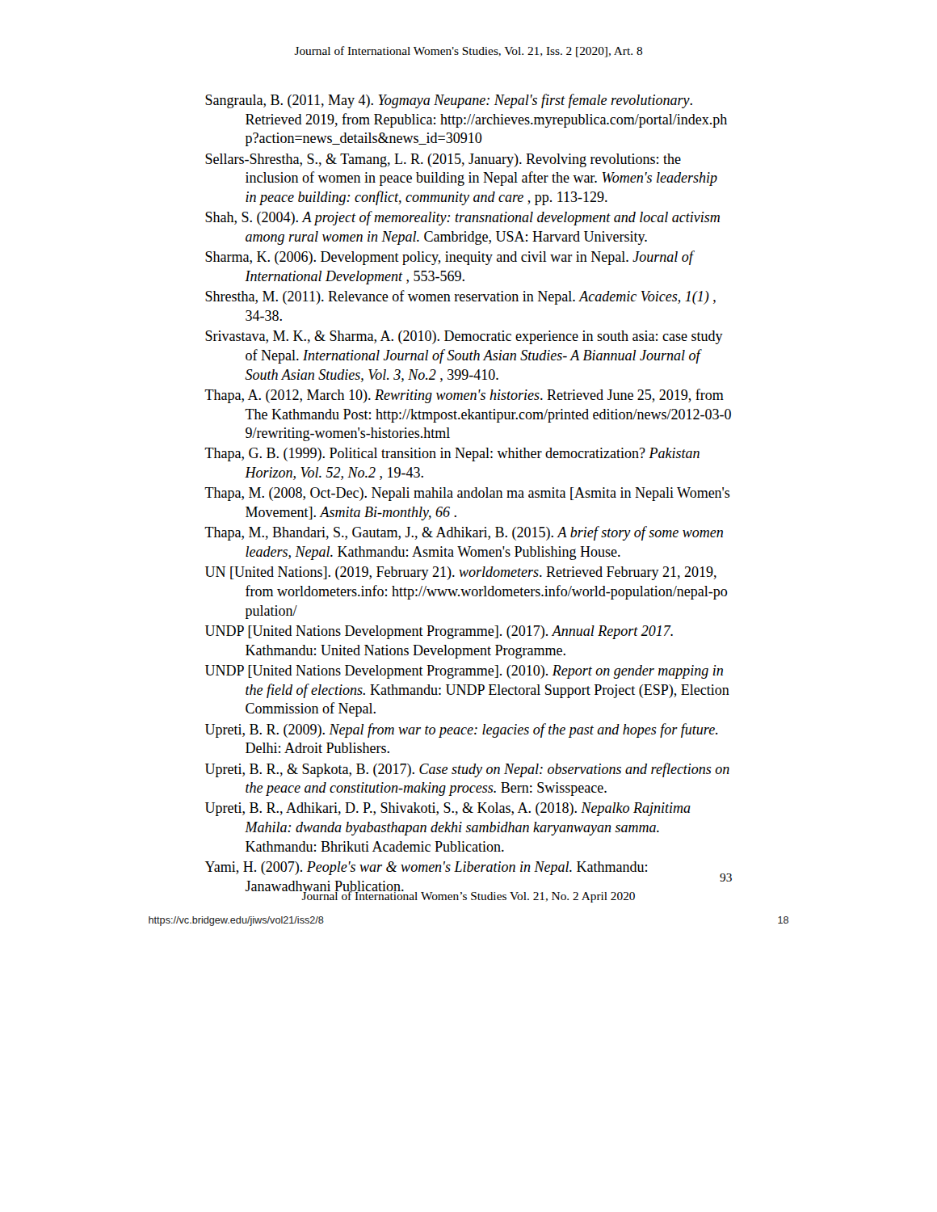Journal of International Women's Studies, Vol. 21, Iss. 2 [2020], Art. 8
Sangraula, B. (2011, May 4). Yogmaya Neupane: Nepal's first female revolutionary. Retrieved 2019, from Republica: http://archieves.myrepublica.com/portal/index.php?action=news_details&news_id=30910
Sellars-Shrestha, S., & Tamang, L. R. (2015, January). Revolving revolutions: the inclusion of women in peace building in Nepal after the war. Women's leadership in peace building: conflict, community and care , pp. 113-129.
Shah, S. (2004). A project of memoreality: transnational development and local activism among rural women in Nepal. Cambridge, USA: Harvard University.
Sharma, K. (2006). Development policy, inequity and civil war in Nepal. Journal of International Development , 553-569.
Shrestha, M. (2011). Relevance of women reservation in Nepal. Academic Voices, 1(1) , 34-38.
Srivastava, M. K., & Sharma, A. (2010). Democratic experience in south asia: case study of Nepal. International Journal of South Asian Studies- A Biannual Journal of South Asian Studies, Vol. 3, No.2 , 399-410.
Thapa, A. (2012, March 10). Rewriting women's histories. Retrieved June 25, 2019, from The Kathmandu Post: http://ktmpost.ekantipur.com/printed edition/news/2012-03-09/rewriting-women's-histories.html
Thapa, G. B. (1999). Political transition in Nepal: whither democratization? Pakistan Horizon, Vol. 52, No.2 , 19-43.
Thapa, M. (2008, Oct-Dec). Nepali mahila andolan ma asmita [Asmita in Nepali Women's Movement]. Asmita Bi-monthly, 66 .
Thapa, M., Bhandari, S., Gautam, J., & Adhikari, B. (2015). A brief story of some women leaders, Nepal. Kathmandu: Asmita Women's Publishing House.
UN [United Nations]. (2019, February 21). worldometers. Retrieved February 21, 2019, from worldometers.info: http://www.worldometers.info/world-population/nepal-population/
UNDP [United Nations Development Programme]. (2017). Annual Report 2017. Kathmandu: United Nations Development Programme.
UNDP [United Nations Development Programme]. (2010). Report on gender mapping in the field of elections. Kathmandu: UNDP Electoral Support Project (ESP), Election Commission of Nepal.
Upreti, B. R. (2009). Nepal from war to peace: legacies of the past and hopes for future. Delhi: Adroit Publishers.
Upreti, B. R., & Sapkota, B. (2017). Case study on Nepal: observations and reflections on the peace and constitution-making process. Bern: Swisspeace.
Upreti, B. R., Adhikari, D. P., Shivakoti, S., & Kolas, A. (2018). Nepalko Rajnitima Mahila: dwanda byabasthapan dekhi sambidhan karyanwayan samma. Kathmandu: Bhrikuti Academic Publication.
Yami, H. (2007). People's war & women's Liberation in Nepal. Kathmandu: Janawadhwani Publication.
93
Journal of International Women’s Studies Vol. 21, No. 2 April 2020
https://vc.bridgew.edu/jiws/vol21/iss2/8 18